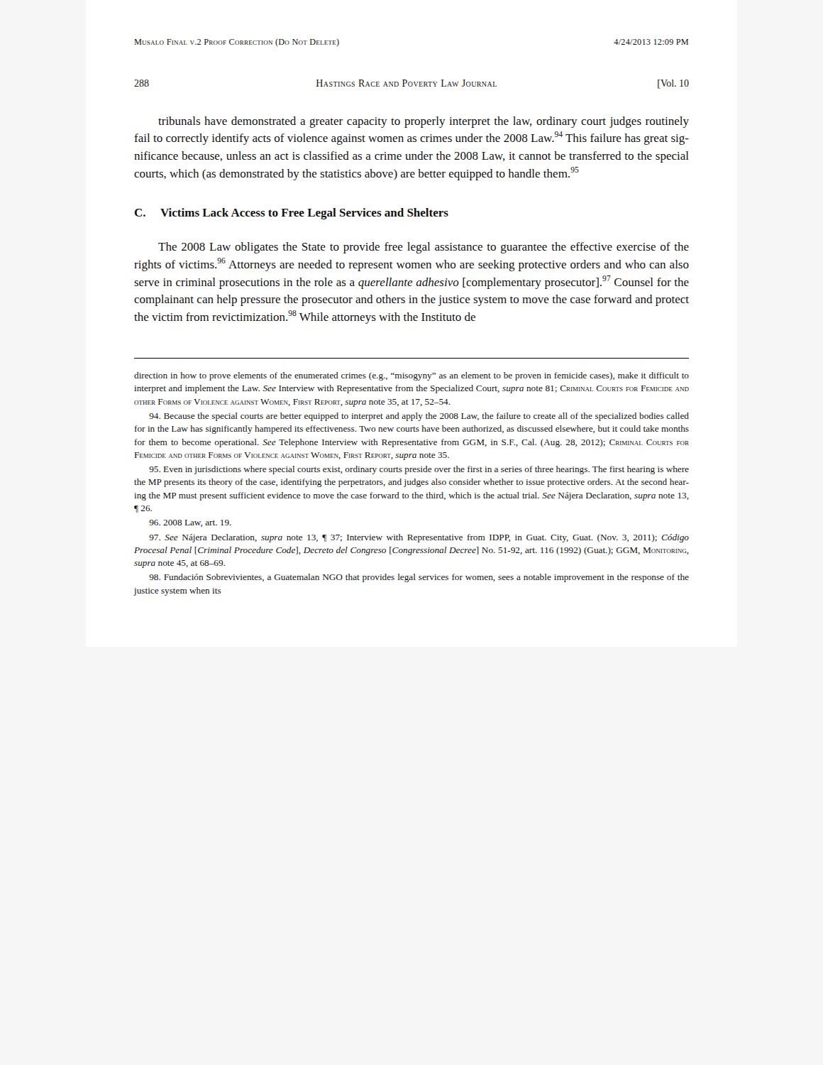Musalo Final v.2 Proof Correction (Do Not Delete) 4/24/2013 12:09 PM
288 Hastings Race and Poverty Law Journal [Vol. 10
tribunals have demonstrated a greater capacity to properly interpret the law, ordinary court judges routinely fail to correctly identify acts of violence against women as crimes under the 2008 Law.94 This failure has great significance because, unless an act is classified as a crime under the 2008 Law, it cannot be transferred to the special courts, which (as demonstrated by the statistics above) are better equipped to handle them.95
C. Victims Lack Access to Free Legal Services and Shelters
The 2008 Law obligates the State to provide free legal assistance to guarantee the effective exercise of the rights of victims.96 Attorneys are needed to represent women who are seeking protective orders and who can also serve in criminal prosecutions in the role as a querellante adhesivo [complementary prosecutor].97 Counsel for the complainant can help pressure the prosecutor and others in the justice system to move the case forward and protect the victim from revictimization.98 While attorneys with the Instituto de
direction in how to prove elements of the enumerated crimes (e.g., “misogyny” as an element to be proven in femicide cases), make it difficult to interpret and implement the Law. See Interview with Representative from the Specialized Court, supra note 81; Criminal Courts for Femicide and other Forms of Violence against Women, First Report, supra note 35, at 17, 52–54.
94. Because the special courts are better equipped to interpret and apply the 2008 Law, the failure to create all of the specialized bodies called for in the Law has significantly hampered its effectiveness. Two new courts have been authorized, as discussed elsewhere, but it could take months for them to become operational. See Telephone Interview with Representative from GGM, in S.F., Cal. (Aug. 28, 2012); Criminal Courts for Femicide and other Forms of Violence against Women, First Report, supra note 35.
95. Even in jurisdictions where special courts exist, ordinary courts preside over the first in a series of three hearings. The first hearing is where the MP presents its theory of the case, identifying the perpetrators, and judges also consider whether to issue protective orders. At the second hearing the MP must present sufficient evidence to move the case forward to the third, which is the actual trial. See Nájera Declaration, supra note 13, ¶ 26.
96. 2008 Law, art. 19.
97. See Nájera Declaration, supra note 13, ¶ 37; Interview with Representative from IDPP, in Guat. City, Guat. (Nov. 3, 2011); Código Procesal Penal [Criminal Procedure Code], Decreto del Congreso [Congressional Decree] No. 51-92, art. 116 (1992) (Guat.); GGM, Monitoring, supra note 45, at 68–69.
98. Fundación Sobrevivientes, a Guatemalan NGO that provides legal services for women, sees a notable improvement in the response of the justice system when its